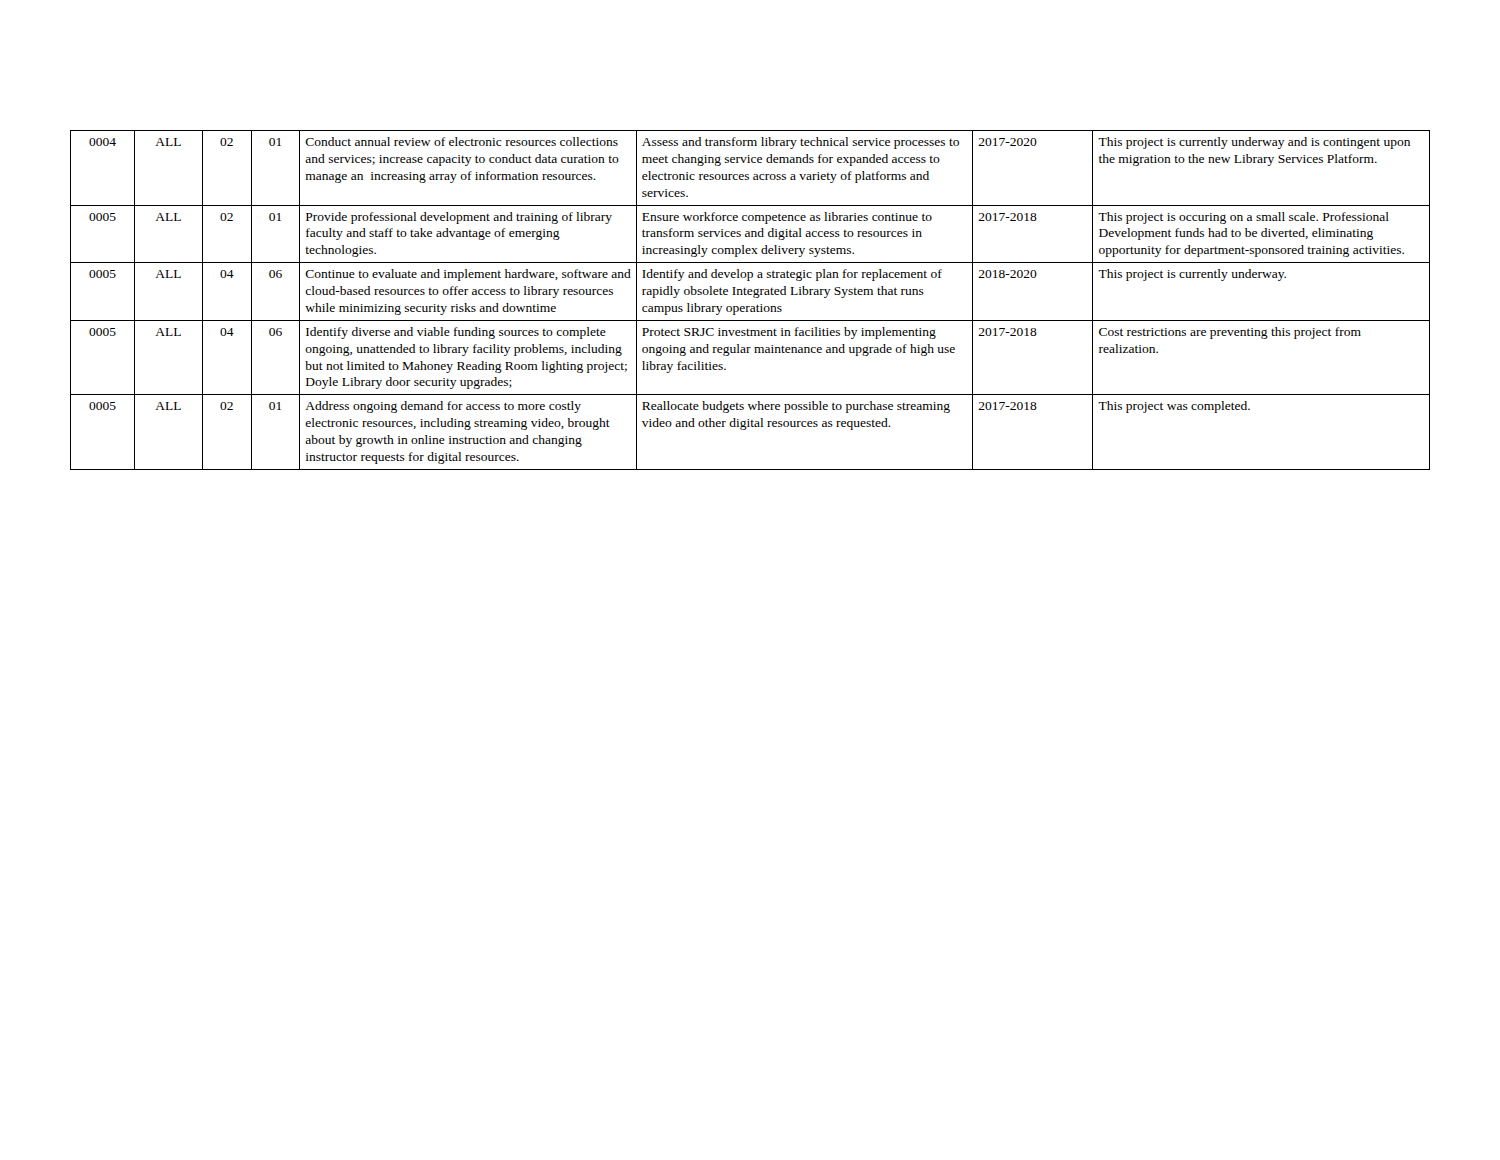| 0004 | ALL | 02 | 01 | Conduct annual review of electronic resources collections and services; increase capacity to conduct data curation to manage an increasing array of information resources. | Assess and transform library technical service processes to meet changing service demands for expanded access to electronic resources across a variety of platforms and services. | 2017-2020 | This project is currently underway and is contingent upon the migration to the new Library Services Platform. |
| 0005 | ALL | 02 | 01 | Provide professional development and training of library faculty and staff to take advantage of emerging technologies. | Ensure workforce competence as libraries continue to transform services and digital access to resources in increasingly complex delivery systems. | 2017-2018 | This project is occuring on a small scale. Professional Development funds had to be diverted, eliminating opportunity for department-sponsored training activities. |
| 0005 | ALL | 04 | 06 | Continue to evaluate and implement hardware, software and cloud-based resources to offer access to library resources while minimizing security risks and downtime | Identify and develop a strategic plan for replacement of rapidly obsolete Integrated Library System that runs campus library operations | 2018-2020 | This project is currently underway. |
| 0005 | ALL | 04 | 06 | Identify diverse and viable funding sources to complete ongoing, unattended to library facility problems, including but not limited to Mahoney Reading Room lighting project; Doyle Library door security upgrades; | Protect SRJC investment in facilities by implementing ongoing and regular maintenance and upgrade of high use libray facilities. | 2017-2018 | Cost restrictions are preventing this project from realization. |
| 0005 | ALL | 02 | 01 | Address ongoing demand for access to more costly electronic resources, including streaming video, brought about by growth in online instruction and changing instructor requests for digital resources. | Reallocate budgets where possible to purchase streaming video and other digital resources as requested. | 2017-2018 | This project was completed. |